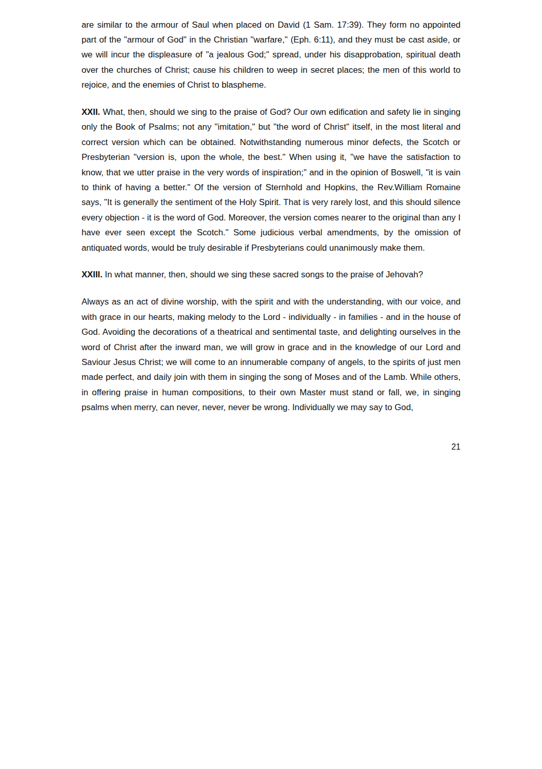are similar to the armour of Saul when placed on David (1 Sam. 17:39). They form no appointed part of the "armour of God" in the Christian "warfare," (Eph. 6:11), and they must be cast aside, or we will incur the displeasure of "a jealous God;" spread, under his disapprobation, spiritual death over the churches of Christ; cause his children to weep in secret places; the men of this world to rejoice, and the enemies of Christ to blaspheme.
XXII. What, then, should we sing to the praise of God? Our own edification and safety lie in singing only the Book of Psalms; not any "imitation," but "the word of Christ" itself, in the most literal and correct version which can be obtained. Notwithstanding numerous minor defects, the Scotch or Presbyterian "version is, upon the whole, the best." When using it, "we have the satisfaction to know, that we utter praise in the very words of inspiration;" and in the opinion of Boswell, "it is vain to think of having a better." Of the version of Sternhold and Hopkins, the Rev.William Romaine says, "It is generally the sentiment of the Holy Spirit. That is very rarely lost, and this should silence every objection - it is the word of God. Moreover, the version comes nearer to the original than any I have ever seen except the Scotch." Some judicious verbal amendments, by the omission of antiquated words, would be truly desirable if Presbyterians could unanimously make them.
XXIII. In what manner, then, should we sing these sacred songs to the praise of Jehovah?
Always as an act of divine worship, with the spirit and with the understanding, with our voice, and with grace in our hearts, making melody to the Lord - individually - in families - and in the house of God. Avoiding the decorations of a theatrical and sentimental taste, and delighting ourselves in the word of Christ after the inward man, we will grow in grace and in the knowledge of our Lord and Saviour Jesus Christ; we will come to an innumerable company of angels, to the spirits of just men made perfect, and daily join with them in singing the song of Moses and of the Lamb. While others, in offering praise in human compositions, to their own Master must stand or fall, we, in singing psalms when merry, can never, never, never be wrong. Individually we may say to God,
21